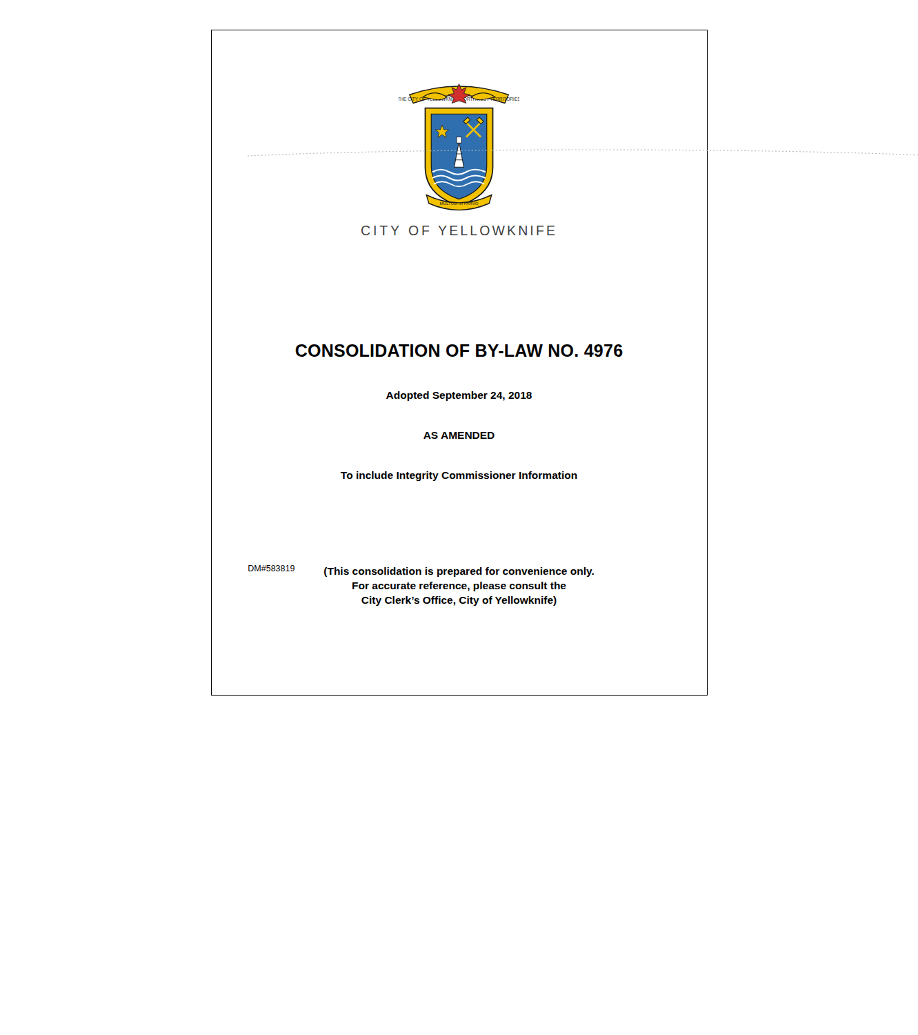THE CITY OF YELLOWKNIFE NORTHWEST TERRITORIES MULTUM IN PARVO
CITY OF YELLOWKNIFE
CONSOLIDATION OF BY-LAW NO. 4976
Adopted September 24, 2018
AS AMENDED
To include Integrity Commissioner Information
(This consolidation is prepared for convenience only.
For accurate reference, please consult the
City Clerk’s Office, City of Yellowknife)
DM#583819